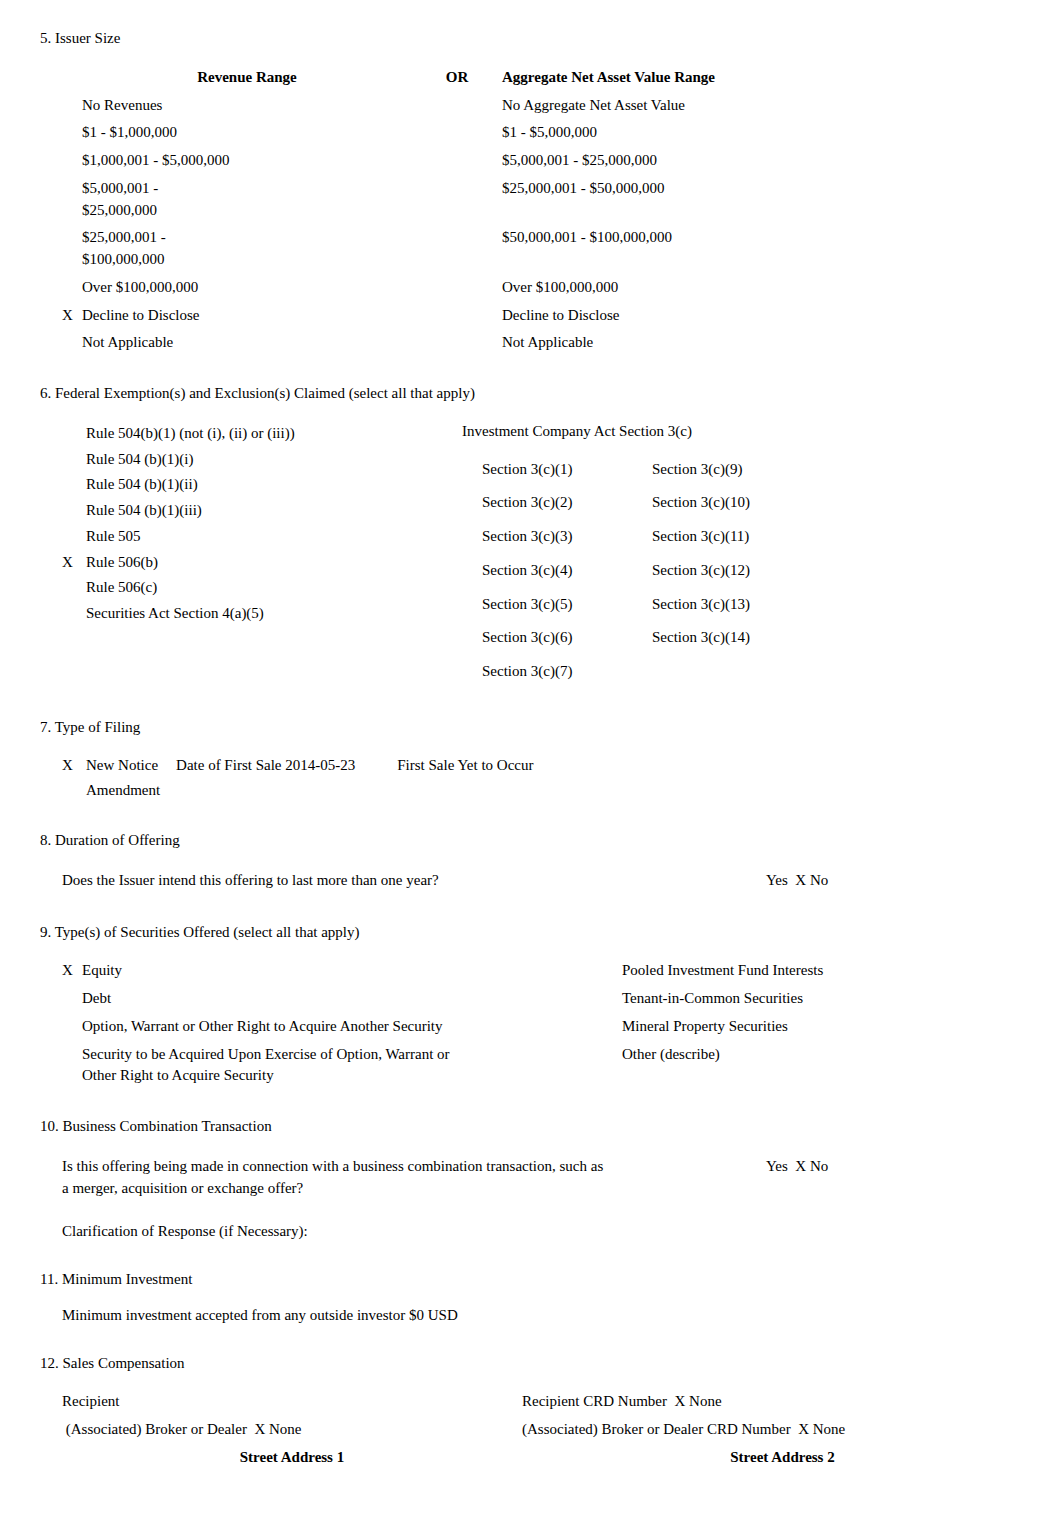5. Issuer Size
| | Revenue Range | OR | Aggregate Net Asset Value Range |
| | No Revenues | | No Aggregate Net Asset Value |
| | $1 - $1,000,000 | | $1 - $5,000,000 |
| | $1,000,001 - $5,000,000 | | $5,000,001 - $25,000,000 |
| | $5,000,001 - $25,000,000 | | $25,000,001 - $50,000,000 |
| | $25,000,001 - $100,000,000 | | $50,000,001 - $100,000,000 |
| | Over $100,000,000 | | Over $100,000,000 |
| X | Decline to Disclose | | Decline to Disclose |
| | Not Applicable | | Not Applicable |
6. Federal Exemption(s) and Exclusion(s) Claimed (select all that apply)
| / / Rule 504(b)(1) (not (i), (ii) or (iii)) / / / Rule 504 (b)(1)(i) / / / Rule 504 (b)(1)(ii) / / / Rule 504 (b)(1)(iii) / / / Rule 505 / / X / Rule 506(b) / / / Rule 506(c) / / / Securities Act Section 4(a)(5) / | Investment Company Act Section 3(c) / / Section 3(c)(1) / / Section 3(c)(9) / / / Section 3(c)(2) / / Section 3(c)(10) / / / Section 3(c)(3) / / Section 3(c)(11) / / / Section 3(c)(4) / / Section 3(c)(12) / / / Section 3(c)(5) / / Section 3(c)(13) / / / Section 3(c)(6) / / Section 3(c)(14) / / / Section 3(c)(7) / / / |
7. Type of Filing
| X | New Notice | Date of First Sale 2014-05-23 | | First Sale Yet to Occur |
| | Amendment |
8. Duration of Offering
| Does the Issuer intend this offering to last more than one year? | Yes X No |
9. Type(s) of Securities Offered (select all that apply)
| X | Equity | | Pooled Investment Fund Interests |
| | Debt | | Tenant-in-Common Securities |
| | Option, Warrant or Other Right to Acquire Another Security | | Mineral Property Securities |
| | Security to be Acquired Upon Exercise of Option, Warrant or Other Right to Acquire Security | | Other (describe) |
10. Business Combination Transaction
| Is this offering being made in connection with a business combination transaction, such as a merger, acquisition or exchange offer? | Yes X No |
Clarification of Response (if Necessary):
11. Minimum Investment
Minimum investment accepted from any outside investor $0 USD
12. Sales Compensation
| Recipient | Recipient CRD Number X None |
| (Associated) Broker or Dealer X None | (Associated) Broker or Dealer CRD Number X None |
| Street Address 1 | Street Address 2 |